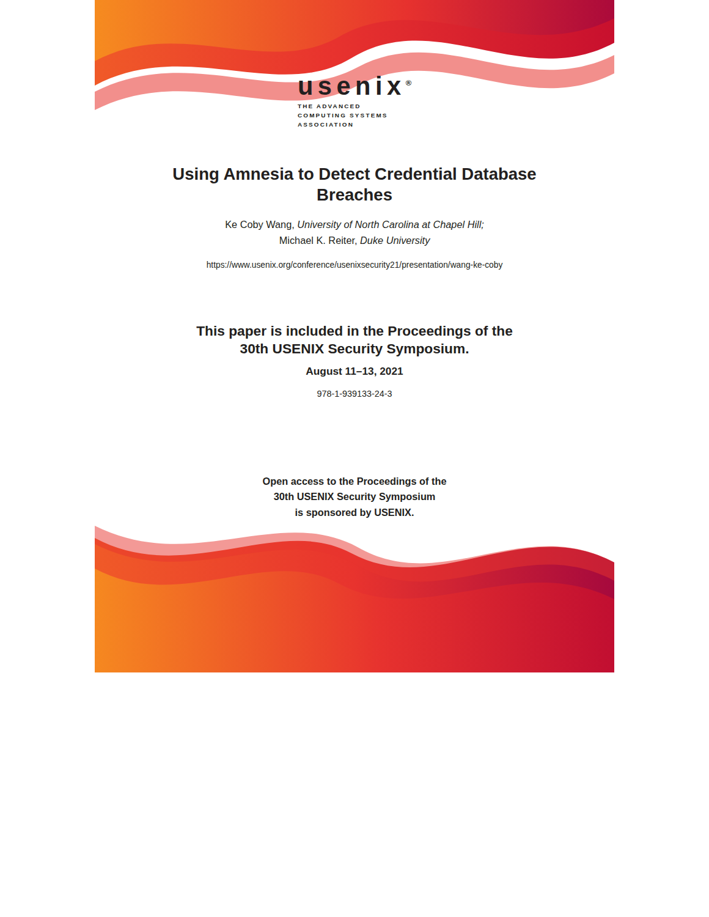usenix®
The Advanced
Computing Systems
Association
Using Amnesia to Detect Credential Database Breaches
Ke Coby Wang, University of North Carolina at Chapel Hill;
Michael K. Reiter, Duke University
https://www.usenix.org/conference/usenixsecurity21/presentation/wang-ke-coby
This paper is included in the Proceedings of the
30th USENIX Security Symposium.
August 11–13, 2021
978-1-939133-24-3
Open access to the Proceedings of the
30th USENIX Security Symposium
is sponsored by USENIX.